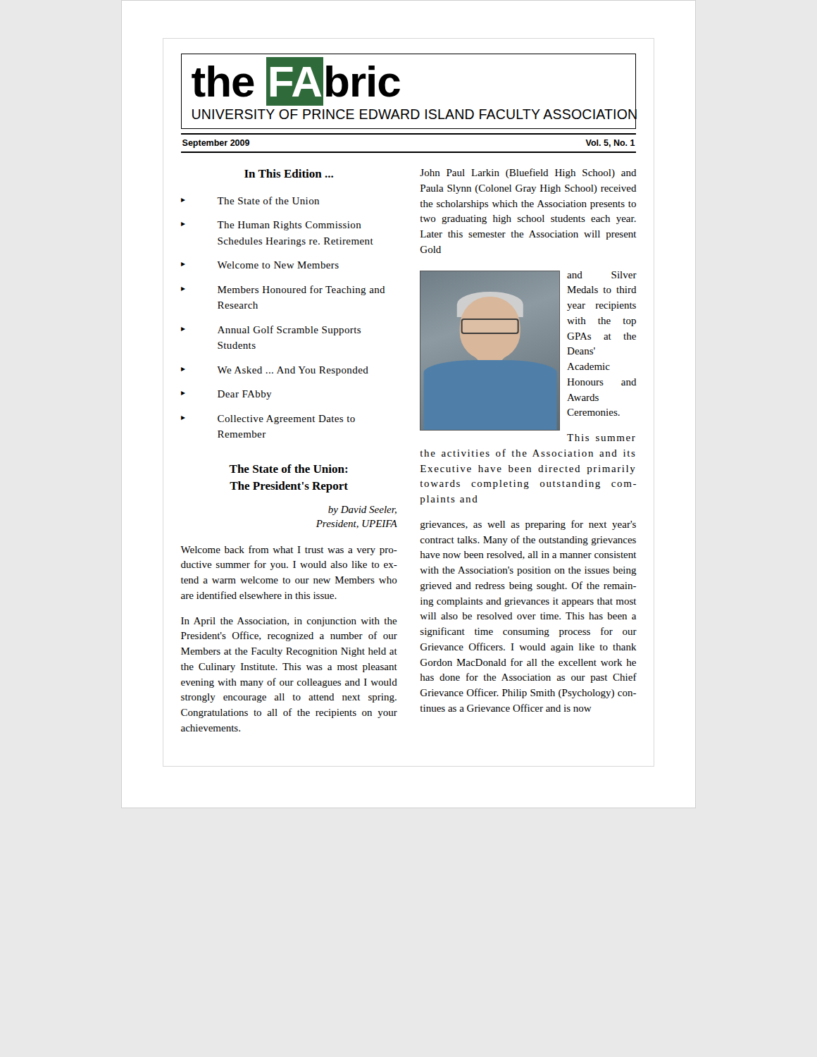the FA bric
UNIVERSITY OF PRINCE EDWARD ISLAND FACULTY ASSOCIATION
September 2009 Vol. 5, No. 1
In This Edition ...
The State of the Union
The Human Rights Commission Schedules Hearings re. Retirement
Welcome to New Members
Members Honoured for Teaching and Research
Annual Golf Scramble Supports Students
We Asked ... And You Responded
Dear FAbby
Collective Agreement Dates to Remember
The State of the Union:
The President's Report
by David Seeler,
President, UPEIFA
Welcome back from what I trust was a very productive summer for you. I would also like to extend a warm welcome to our new Members who are identified elsewhere in this issue.
In April the Association, in conjunction with the President's Office, recognized a number of our Members at the Faculty Recognition Night held at the Culinary Institute. This was a most pleasant evening with many of our colleagues and I would strongly encourage all to attend next spring. Congratulations to all of the recipients on your achievements.
John Paul Larkin (Bluefield High School) and Paula Slynn (Colonel Gray High School) received the scholarships which the Association presents to two graduating high school students each year. Later this semester the Association will present Gold
and Silver Medals to third year recipients with the top GPAs at the Deans' Academic Honours and Awards Ceremonies.
This summer the activities of the Association and its Executive have been directed primarily towards completing outstanding complaints and
grievances, as well as preparing for next year's contract talks. Many of the outstanding grievances have now been resolved, all in a manner consistent with the Association's position on the issues being grieved and redress being sought. Of the remaining complaints and grievances it appears that most will also be resolved over time. This has been a significant time consuming process for our Grievance Officers. I would again like to thank Gordon MacDonald for all the excellent work he has done for the Association as our past Chief Grievance Officer. Philip Smith (Psychology) continues as a Grievance Officer and is now